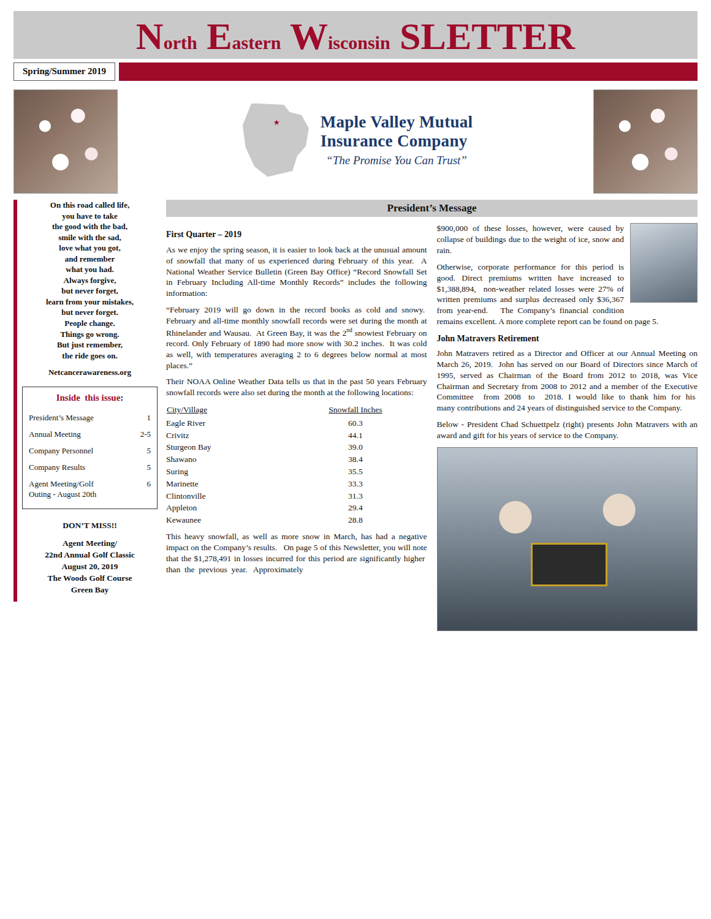North Eastern Wisconsin SLETTER
Spring/Summer 2019
Maple Valley Mutual
Insurance Company
“The Promise You Can Trust”
On this road called life,
you have to take
the good with the bad,
smile with the sad,
love what you got,
and remember
what you had.
Always forgive,
but never forget,
learn from your mistakes,
but never forget.
People change.
Things go wrong.
But just remember,
the ride goes on. Netcancerawareness.org
Inside this issue:
| President’s Message | 1 |
| Annual Meeting | 2-5 |
| Company Personnel | 5 |
| Company Results | 5 |
| Agent Meeting/Golf Outing - August 20th | 6 |
DON’T MISS!! Agent Meeting/
22nd Annual Golf Classic
August 20, 2019
The Woods Golf Course
Green Bay
President’s Message
First Quarter – 2019
As we enjoy the spring season, it is easier to look back at the unusual amount of snowfall that many of us experienced during February of this year. A National Weather Service Bulletin (Green Bay Office) “Record Snowfall Set in February Including All-time Monthly Records” includes the following information:
“February 2019 will go down in the record books as cold and snowy. February and all-time monthly snowfall records were set during the month at Rhinelander and Wausau. At Green Bay, it was the 2nd snowiest February on record. Only February of 1890 had more snow with 30.2 inches. It was cold as well, with temperatures averaging 2 to 6 degrees below normal at most places.”
Their NOAA Online Weather Data tells us that in the past 50 years February snowfall records were also set during the month at the following locations:
| City/Village | Snowfall Inches |
| --- | --- |
| Eagle River | 60.3 |
| Crivitz | 44.1 |
| Sturgeon Bay | 39.0 |
| Shawano | 38.4 |
| Suring | 35.5 |
| Marinette | 33.3 |
| Clintonville | 31.3 |
| Appleton | 29.4 |
| Kewaunee | 28.8 |
This heavy snowfall, as well as more snow in March, has had a negative impact on the Company’s results. On page 5 of this Newsletter, you will note that the $1,278,491 in losses incurred for this period are significantly higher than the previous year. Approximately
$900,000 of these losses, however, were caused by collapse of buildings due to the weight of ice, snow and rain.
Otherwise, corporate performance for this period is good. Direct premiums written have increased to $1,388,894, non-weather related losses were 27% of written premiums and surplus decreased only $36,367 from year-end. The Company’s financial condition remains excellent. A more complete report can be found on page 5.
John Matravers Retirement
John Matravers retired as a Director and Officer at our Annual Meeting on March 26, 2019. John has served on our Board of Directors since March of 1995, served as Chairman of the Board from 2012 to 2018, was Vice Chairman and Secretary from 2008 to 2012 and a member of the Executive Committee from 2008 to 2018. I would like to thank him for his many contributions and 24 years of distinguished service to the Company.
Below - President Chad Schuettpelz (right) presents John Matravers with an award and gift for his years of service to the Company.